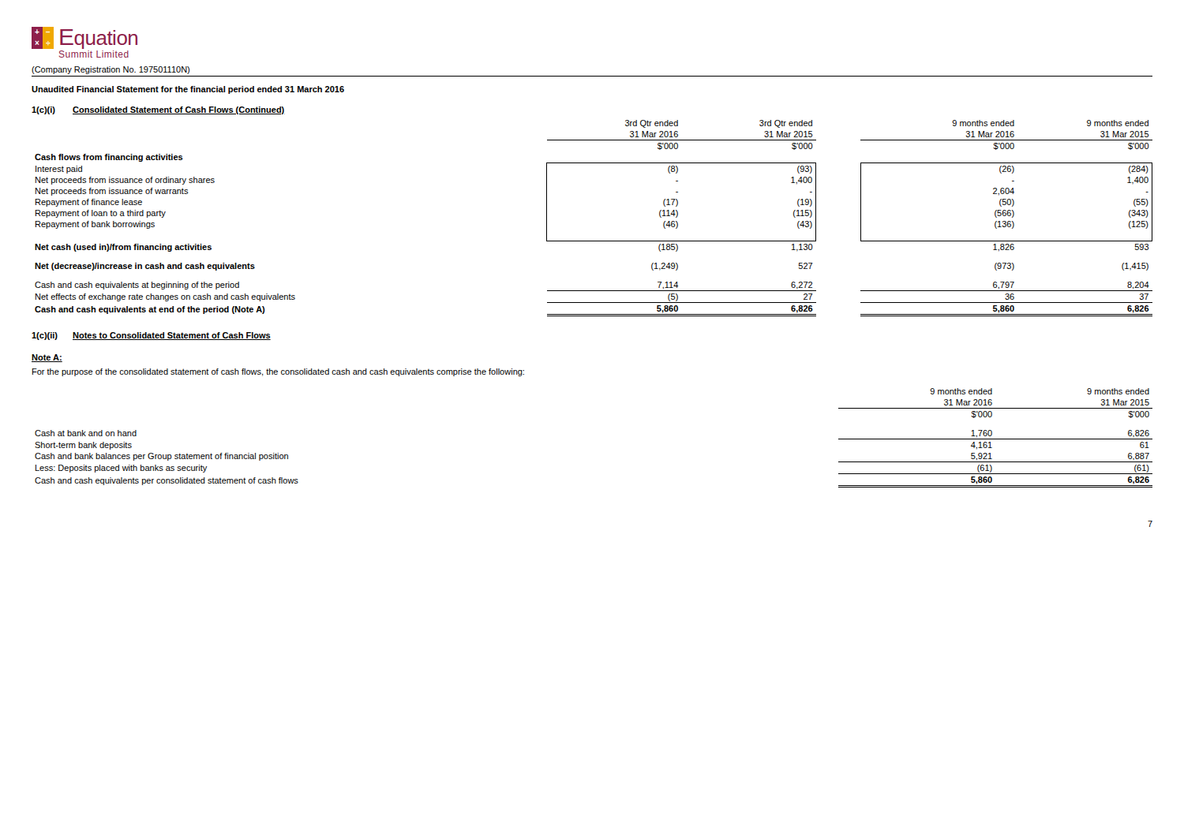+
−
×
÷
Equation
Summit Limited
(Company Registration No. 197501110N)
Unaudited Financial Statement for the financial period ended 31 March 2016
1(c)(i) Consolidated Statement of Cash Flows (Continued)
| | 3rd Qtr ended | 3rd Qtr ended | | 9 months ended | 9 months ended |
| | 31 Mar 2016 | 31 Mar 2015 | | 31 Mar 2016 | 31 Mar 2015 |
| | $'000 | $'000 | | $'000 | $'000 |
| Cash flows from financing activities | | | | | |
| Interest paid | (8) | (93) | | (26) | (284) |
| Net proceeds from issuance of ordinary shares | - | 1,400 | | - | 1,400 |
| Net proceeds from issuance of warrants | - | - | | 2,604 | - |
| Repayment of finance lease | (17) | (19) | | (50) | (55) |
| Repayment of loan to a third party | (114) | (115) | | (566) | (343) |
| Repayment of bank borrowings | (46) | (43) | | (136) | (125) |
| Net cash (used in)/from financing activities | (185) | 1,130 | | 1,826 | 593 |
| Net (decrease)/increase in cash and cash equivalents | (1,249) | 527 | | (973) | (1,415) |
| Cash and cash equivalents at beginning of the period | 7,114 | 6,272 | | 6,797 | 8,204 |
| Net effects of exchange rate changes on cash and cash equivalents | (5) | 27 | | 36 | 37 |
| Cash and cash equivalents at end of the period (Note A) | 5,860 | 6,826 | | 5,860 | 6,826 |
1(c)(ii) Notes to Consolidated Statement of Cash Flows
Note A:
For the purpose of the consolidated statement of cash flows, the consolidated cash and cash equivalents comprise the following:
| | 9 months ended | 9 months ended |
| | 31 Mar 2016 | 31 Mar 2015 |
| | $'000 | $'000 |
| Cash at bank and on hand | 1,760 | 6,826 |
| Short-term bank deposits | 4,161 | 61 |
| Cash and bank balances per Group statement of financial position | 5,921 | 6,887 |
| Less: Deposits placed with banks as security | (61) | (61) |
| Cash and cash equivalents per consolidated statement of cash flows | 5,860 | 6,826 |
7